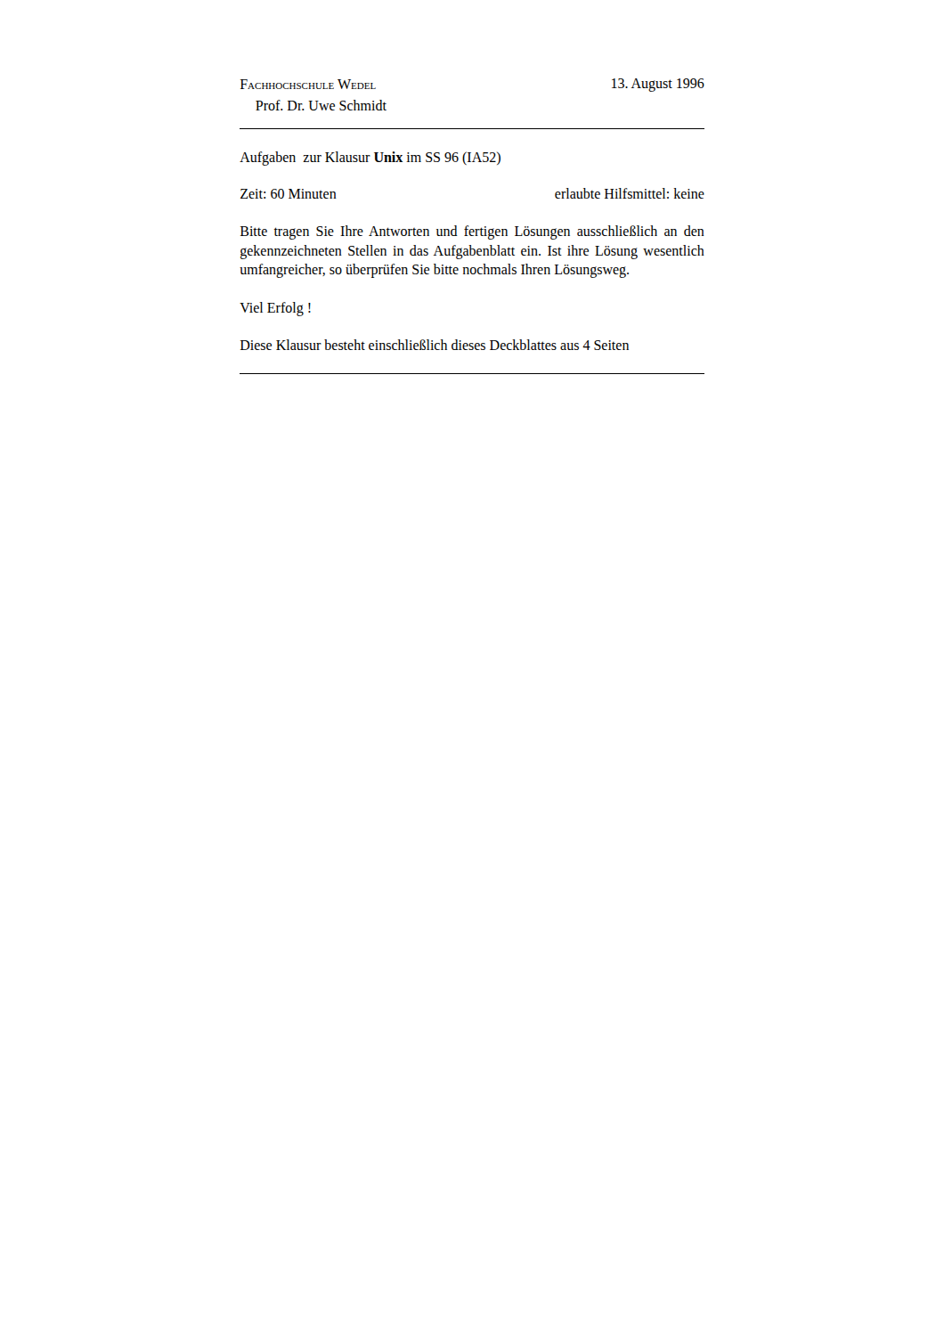Fachhochschule Wedel
Prof. Dr. Uwe Schmidt
13. August 1996
Aufgaben zur Klausur Unix im SS 96 (IA52)
Zeit: 60 Minuten
erlaubte Hilfsmittel: keine
Bitte tragen Sie Ihre Antworten und fertigen Lösungen ausschließlich an den gekennzeichneten Stellen in das Aufgabenblatt ein. Ist ihre Lösung wesentlich umfangreicher, so überprüfen Sie bitte nochmals Ihren Lösungsweg.
Viel Erfolg !
Diese Klausur besteht einschließlich dieses Deckblattes aus 4 Seiten